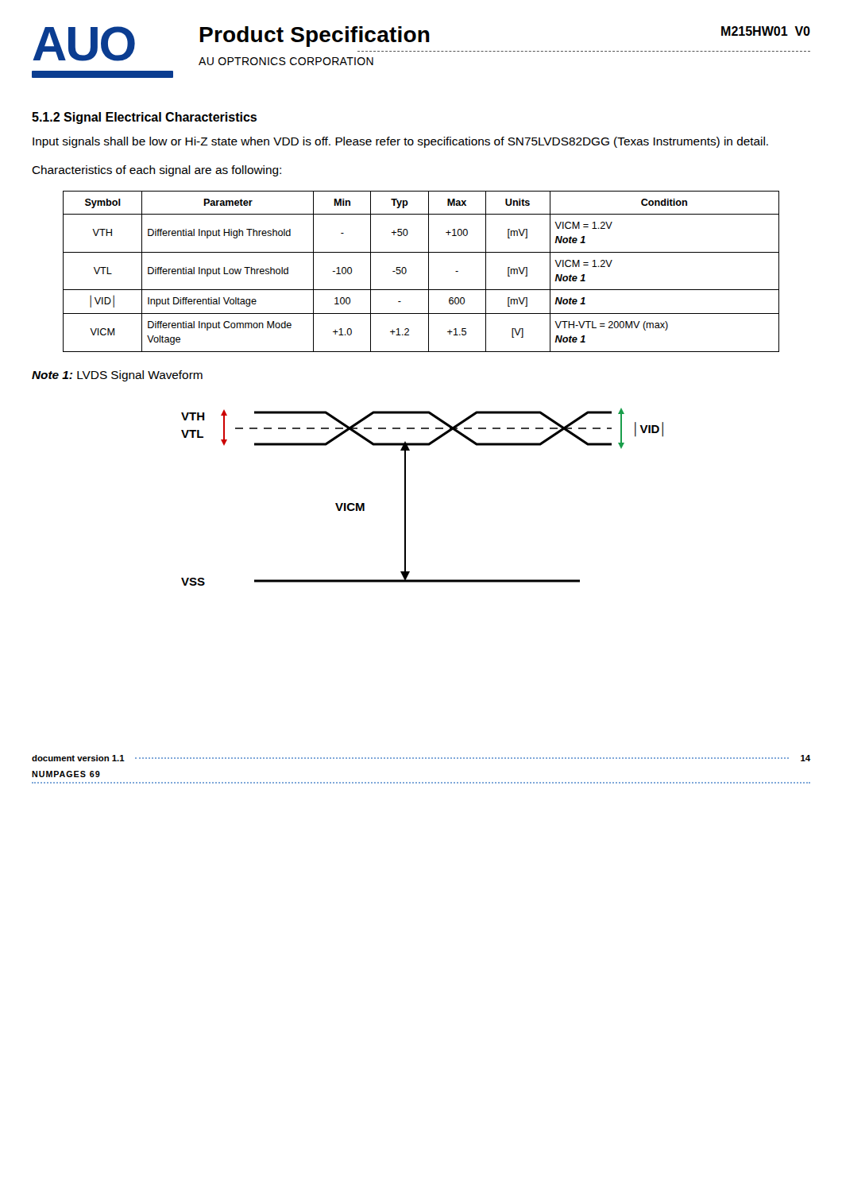AUO
Product Specification
M215HW01 V0
AU OPTRONICS CORPORATION
5.1.2 Signal Electrical Characteristics
Input signals shall be low or Hi-Z state when VDD is off. Please refer to specifications of SN75LVDS82DGG (Texas Instruments) in detail.
Characteristics of each signal are as following:
| Symbol | Parameter | Min | Typ | Max | Units | Condition |
| --- | --- | --- | --- | --- | --- | --- |
| VTH | Differential Input High Threshold | - | +50 | +100 | [mV] | VICM = 1.2V Note 1 |
| VTL | Differential Input Low Threshold | -100 | -50 | - | [mV] | VICM = 1.2V Note 1 |
| │VID│ | Input Differential Voltage | 100 | - | 600 | [mV] | Note 1 |
| VICM | Differential Input Common Mode Voltage | +1.0 | +1.2 | +1.5 | [V] | VTH-VTL = 200MV (max) Note 1 |
Note 1: LVDS Signal Waveform
VTH VTL │VID│ VICM VSS
document version 1.1 14
NUMPAGES 69